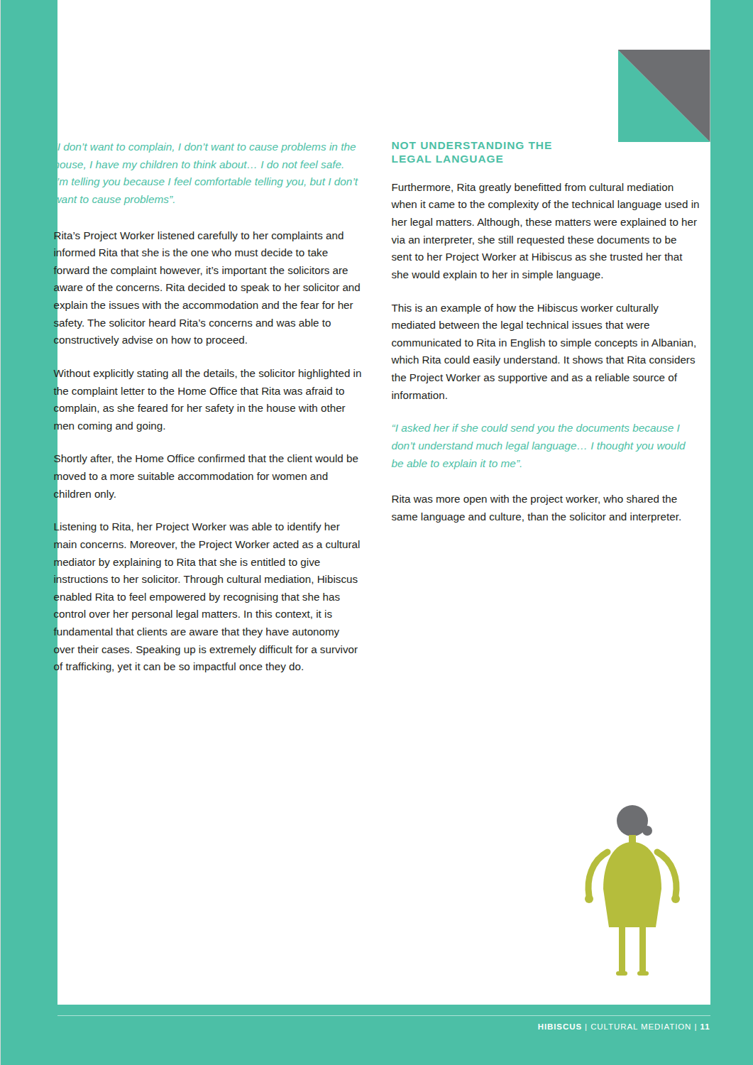“I don’t want to complain, I don’t want to cause problems in the house, I have my children to think about… I do not feel safe. I’m telling you because I feel comfortable telling you, but I don’t want to cause problems”.
Rita’s Project Worker listened carefully to her complaints and informed Rita that she is the one who must decide to take forward the complaint however, it’s important the solicitors are aware of the concerns. Rita decided to speak to her solicitor and explain the issues with the accommodation and the fear for her safety. The solicitor heard Rita’s concerns and was able to constructively advise on how to proceed.
Without explicitly stating all the details, the solicitor highlighted in the complaint letter to the Home Office that Rita was afraid to complain, as she feared for her safety in the house with other men coming and going.
Shortly after, the Home Office confirmed that the client would be moved to a more suitable accommodation for women and children only.
Listening to Rita, her Project Worker was able to identify her main concerns. Moreover, the Project Worker acted as a cultural mediator by explaining to Rita that she is entitled to give instructions to her solicitor. Through cultural mediation, Hibiscus enabled Rita to feel empowered by recognising that she has control over her personal legal matters. In this context, it is fundamental that clients are aware that they have autonomy over their cases. Speaking up is extremely difficult for a survivor of trafficking, yet it can be so impactful once they do.
Not understanding the
legal language
Furthermore, Rita greatly benefitted from cultural mediation when it came to the complexity of the technical language used in her legal matters. Although, these matters were explained to her via an interpreter, she still requested these documents to be sent to her Project Worker at Hibiscus as she trusted her that she would explain to her in simple language.
This is an example of how the Hibiscus worker culturally mediated between the legal technical issues that were communicated to Rita in English to simple concepts in Albanian, which Rita could easily understand. It shows that Rita considers the Project Worker as supportive and as a reliable source of information.
“I asked her if she could send you the documents because I don’t understand much legal language… I thought you would be able to explain it to me”.
Rita was more open with the project worker, who shared the same language and culture, than the solicitor and interpreter.
HIBISCUS | CULTURAL MEDIATION | 11